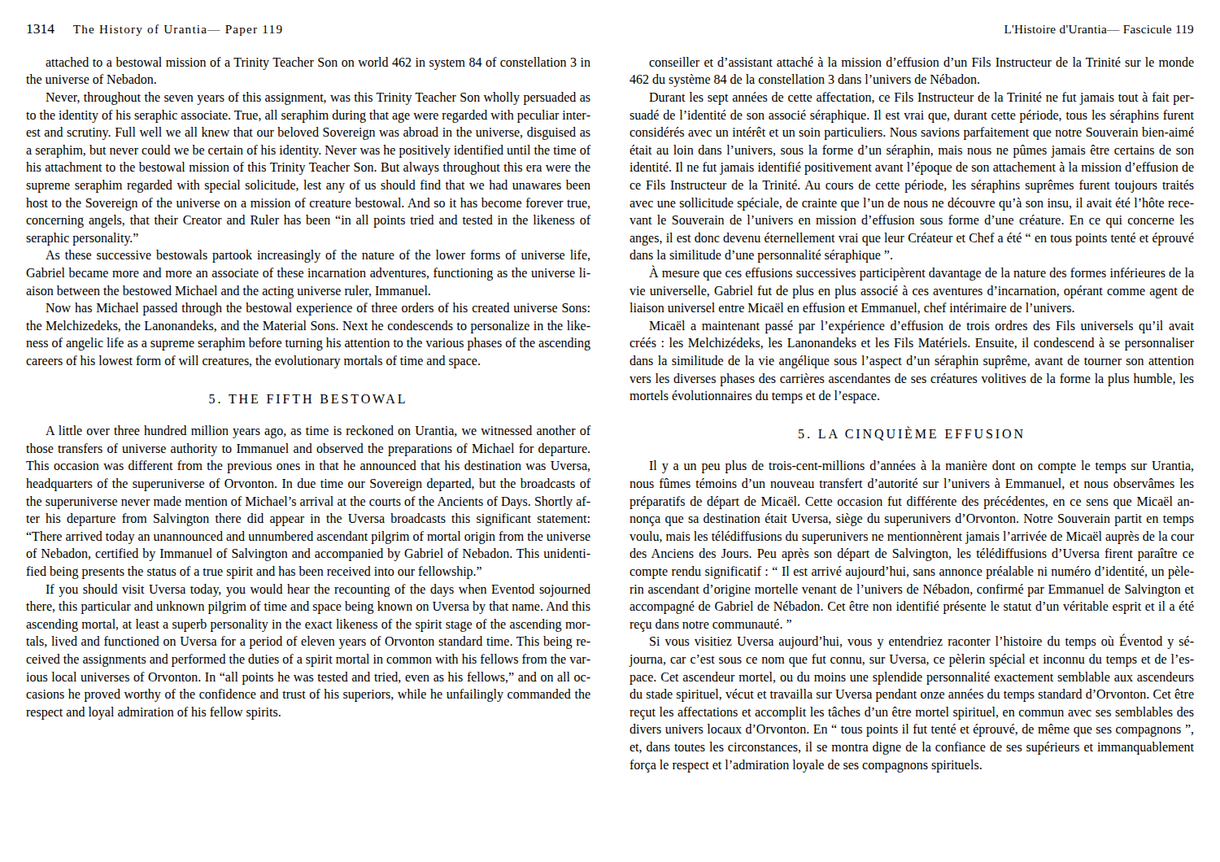1314 The History of Urantia— Paper 119 L'Histoire d'Urantia— Fascicule 119
attached to a bestowal mission of a Trinity Teacher Son on world 462 in system 84 of constellation 3 in the universe of Nebadon.
Never, throughout the seven years of this assignment, was this Trinity Teacher Son wholly persuaded as to the identity of his seraphic associate. True, all seraphim during that age were regarded with peculiar interest and scrutiny. Full well we all knew that our beloved Sovereign was abroad in the universe, disguised as a seraphim, but never could we be certain of his identity. Never was he positively identified until the time of his attachment to the bestowal mission of this Trinity Teacher Son. But always throughout this era were the supreme seraphim regarded with special solicitude, lest any of us should find that we had unawares been host to the Sovereign of the universe on a mission of creature bestowal. And so it has become forever true, concerning angels, that their Creator and Ruler has been “in all points tried and tested in the likeness of seraphic personality.”
As these successive bestowals partook increasingly of the nature of the lower forms of universe life, Gabriel became more and more an associate of these incarnation adventures, functioning as the universe liaison between the bestowed Michael and the acting universe ruler, Immanuel.
Now has Michael passed through the bestowal experience of three orders of his created universe Sons: the Melchizedeks, the Lanonandeks, and the Material Sons. Next he condescends to personalize in the likeness of angelic life as a supreme seraphim before turning his attention to the various phases of the ascending careers of his lowest form of will creatures, the evolutionary mortals of time and space.
5. THE FIFTH BESTOWAL
A little over three hundred million years ago, as time is reckoned on Urantia, we witnessed another of those transfers of universe authority to Immanuel and observed the preparations of Michael for departure. This occasion was different from the previous ones in that he announced that his destination was Uversa, headquarters of the superuniverse of Orvonton. In due time our Sovereign departed, but the broadcasts of the superuniverse never made mention of Michael’s arrival at the courts of the Ancients of Days. Shortly after his departure from Salvington there did appear in the Uversa broadcasts this significant statement: “There arrived today an unannounced and unnumbered ascendant pilgrim of mortal origin from the universe of Nebadon, certified by Immanuel of Salvington and accompanied by Gabriel of Nebadon. This unidentified being presents the status of a true spirit and has been received into our fellowship.”
If you should visit Uversa today, you would hear the recounting of the days when Eventod sojourned there, this particular and unknown pilgrim of time and space being known on Uversa by that name. And this ascending mortal, at least a superb personality in the exact likeness of the spirit stage of the ascending mortals, lived and functioned on Uversa for a period of eleven years of Orvonton standard time. This being received the assignments and performed the duties of a spirit mortal in common with his fellows from the various local universes of Orvonton. In “all points he was tested and tried, even as his fellows,” and on all occasions he proved worthy of the confidence and trust of his superiors, while he unfailingly commanded the respect and loyal admiration of his fellow spirits.
conseiller et d’assistant attaché à la mission d’effusion d’un Fils Instructeur de la Trinité sur le monde 462 du système 84 de la constellation 3 dans l’univers de Nébadon.
Durant les sept années de cette affectation, ce Fils Instructeur de la Trinité ne fut jamais tout à fait persuadé de l’identité de son associé séraphique. Il est vrai que, durant cette période, tous les séraphins furent considérés avec un intérêt et un soin particuliers. Nous savions parfaitement que notre Souverain bien-aimé était au loin dans l’univers, sous la forme d’un séraphin, mais nous ne pûmes jamais être certains de son identité. Il ne fut jamais identifié positivement avant l’époque de son attachement à la mission d’effusion de ce Fils Instructeur de la Trinité. Au cours de cette période, les séraphins suprêmes furent toujours traités avec une sollicitude spéciale, de crainte que l’un de nous ne découvre qu’à son insu, il avait été l’hôte recevant le Souverain de l’univers en mission d’effusion sous forme d’une créature. En ce qui concerne les anges, il est donc devenu éternellement vrai que leur Créateur et Chef a été “ en tous points tenté et éprouvé dans la similitude d’une personnalité séraphique ”.
À mesure que ces effusions successives participèrent davantage de la nature des formes inférieures de la vie universelle, Gabriel fut de plus en plus associé à ces aventures d’incarnation, opérant comme agent de liaison universel entre Micaël en effusion et Emmanuel, chef intérimaire de l’univers.
Micaël a maintenant passé par l’expérience d’effusion de trois ordres des Fils universels qu’il avait créés : les Melchizédeks, les Lanonandeks et les Fils Matériels. Ensuite, il condescend à se personnaliser dans la similitude de la vie angélique sous l’aspect d’un séraphin suprême, avant de tourner son attention vers les diverses phases des carrières ascendantes de ses créatures volitives de la forme la plus humble, les mortels évolutionnaires du temps et de l’espace.
5. LA CINQUIÈME EFFUSION
Il y a un peu plus de trois-cent-millions d’années à la manière dont on compte le temps sur Urantia, nous fûmes témoins d’un nouveau transfert d’autorité sur l’univers à Emmanuel, et nous observâmes les préparatifs de départ de Micaël. Cette occasion fut différente des précédentes, en ce sens que Micaël annonça que sa destination était Uversa, siège du superunivers d’Orvonton. Notre Souverain partit en temps voulu, mais les télédiffusions du superunivers ne mentionnèrent jamais l’arrivée de Micaël auprès de la cour des Anciens des Jours. Peu après son départ de Salvington, les télédiffusions d’Uversa firent paraître ce compte rendu significatif : “ Il est arrivé aujourd’hui, sans annonce préalable ni numéro d’identité, un pèlerin ascendant d’origine mortelle venant de l’univers de Nébadon, confirmé par Emmanuel de Salvington et accompagné de Gabriel de Nébadon. Cet être non identifié présente le statut d’un véritable esprit et il a été reçu dans notre communauté. ”
Si vous visitiez Uversa aujourd’hui, vous y entendriez raconter l’histoire du temps où Éventod y séjourna, car c’est sous ce nom que fut connu, sur Uversa, ce pèlerin spécial et inconnu du temps et de l’espace. Cet ascendeur mortel, ou du moins une splendide personnalité exactement semblable aux ascendeurs du stade spirituel, vécut et travailla sur Uversa pendant onze années du temps standard d’Orvonton. Cet être reçut les affectations et accomplit les tâches d’un être mortel spirituel, en commun avec ses semblables des divers univers locaux d’Orvonton. En “ tous points il fut tenté et éprouvé, de même que ses compagnons ”, et, dans toutes les circonstances, il se montra digne de la confiance de ses supérieurs et immanquablement força le respect et l’admiration loyale de ses compagnons spirituels.